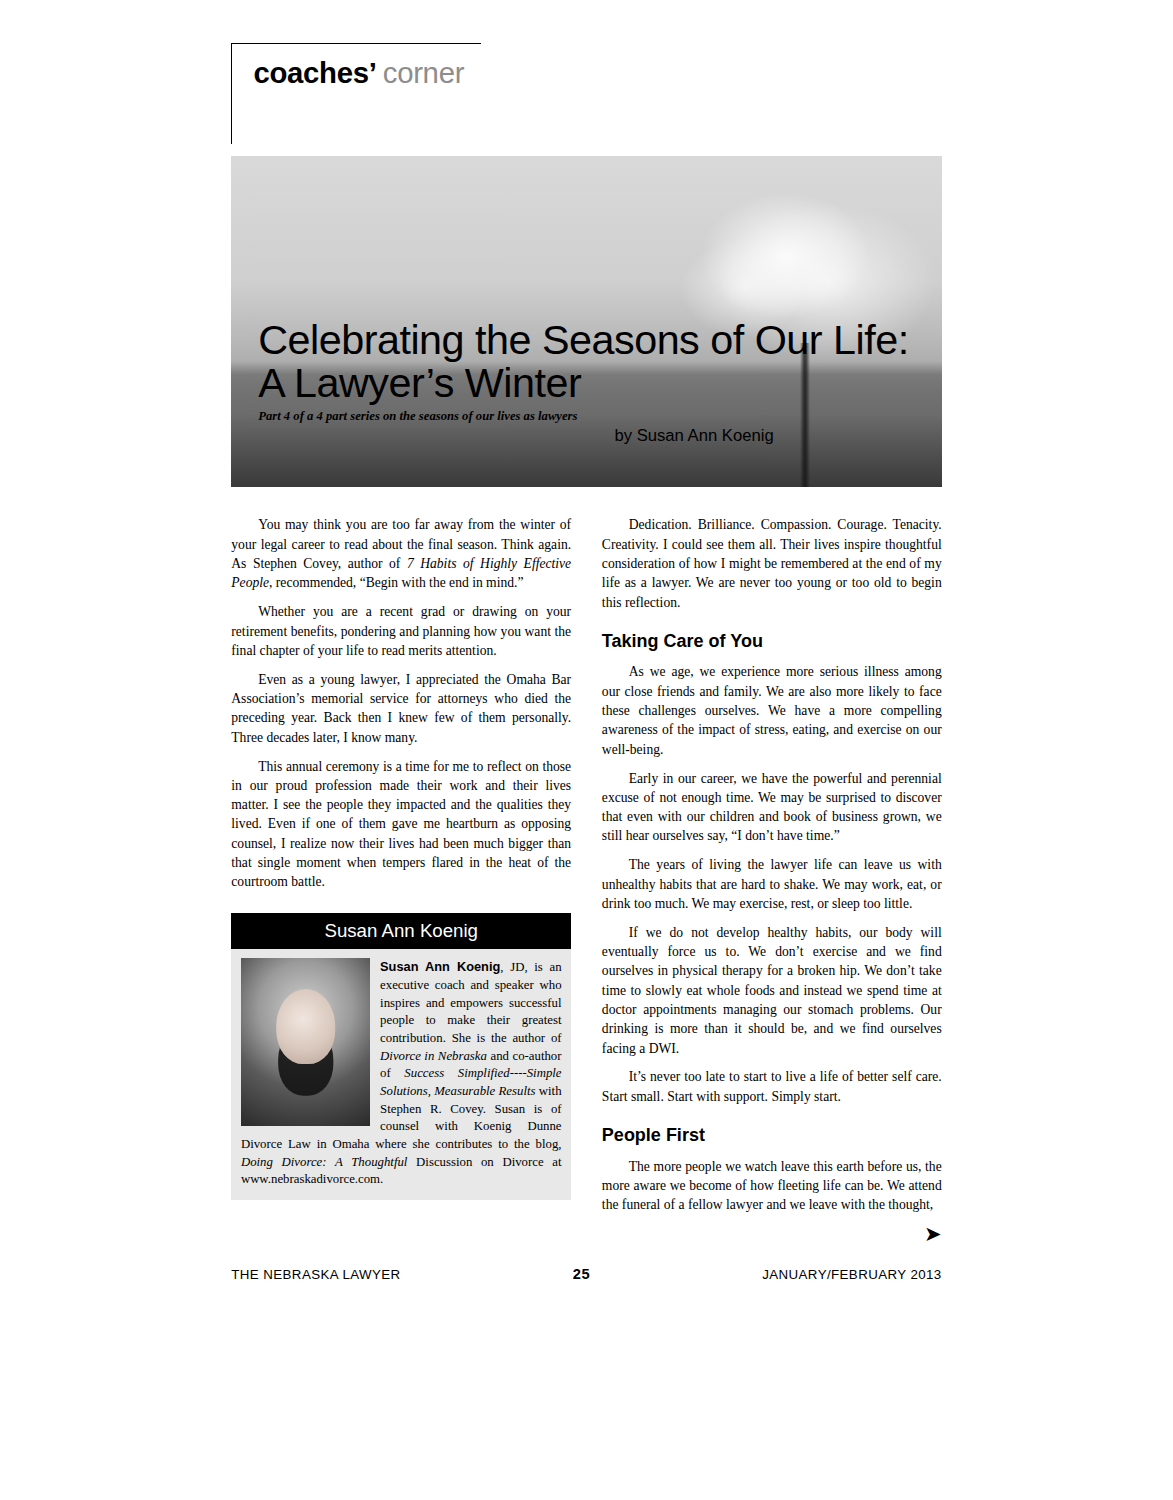coaches’ corner
Celebrating the Seasons of Our Life:
A Lawyer’s Winter
Part 4 of a 4 part series on the seasons of our lives as lawyers
by Susan Ann Koenig
You may think you are too far away from the winter of your legal career to read about the final season. Think again. As Stephen Covey, author of 7 Habits of Highly Effective People, recommended, “Begin with the end in mind.”
Whether you are a recent grad or drawing on your retirement benefits, pondering and planning how you want the final chapter of your life to read merits attention.
Even as a young lawyer, I appreciated the Omaha Bar Association’s memorial service for attorneys who died the preceding year. Back then I knew few of them personally. Three decades later, I know many.
This annual ceremony is a time for me to reflect on those in our proud profession made their work and their lives matter. I see the people they impacted and the qualities they lived. Even if one of them gave me heartburn as opposing counsel, I realize now their lives had been much bigger than that single moment when tempers flared in the heat of the courtroom battle.
Susan Ann Koenig
Susan Ann Koenig, JD, is an executive coach and speaker who inspires and empowers successful people to make their greatest contribution. She is the author of Divorce in Nebraska and co-author of Success Simplified----Simple Solutions, Measurable Results with Stephen R. Covey. Susan is of counsel with Koenig Dunne Divorce Law in Omaha where she contributes to the blog, Doing Divorce: A Thoughtful Discussion on Divorce at www.nebraskadivorce.com.
Dedication. Brilliance. Compassion. Courage. Tenacity. Creativity. I could see them all. Their lives inspire thoughtful consideration of how I might be remembered at the end of my life as a lawyer. We are never too young or too old to begin this reflection.
Taking Care of You
As we age, we experience more serious illness among our close friends and family. We are also more likely to face these challenges ourselves. We have a more compelling awareness of the impact of stress, eating, and exercise on our well-being.
Early in our career, we have the powerful and perennial excuse of not enough time. We may be surprised to discover that even with our children and book of business grown, we still hear ourselves say, “I don’t have time.”
The years of living the lawyer life can leave us with unhealthy habits that are hard to shake. We may work, eat, or drink too much. We may exercise, rest, or sleep too little.
If we do not develop healthy habits, our body will eventually force us to. We don’t exercise and we find ourselves in physical therapy for a broken hip. We don’t take time to slowly eat whole foods and instead we spend time at doctor appointments managing our stomach problems. Our drinking is more than it should be, and we find ourselves facing a DWI.
It’s never too late to start to live a life of better self care. Start small. Start with support. Simply start.
People First
The more people we watch leave this earth before us, the more aware we become of how fleeting life can be. We attend the funeral of a fellow lawyer and we leave with the thought,
➤
THE NEBRASKA LAWYER
25
JANUARY/FEBRUARY 2013